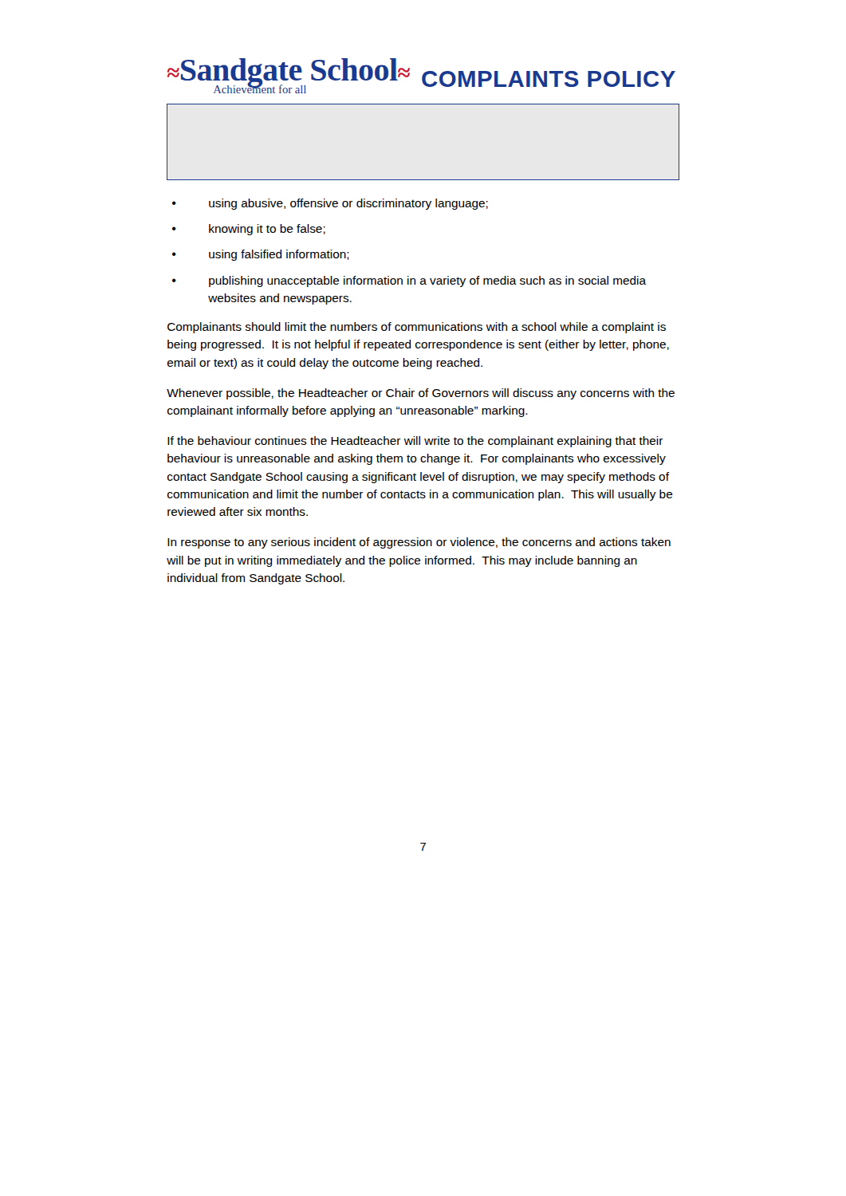≈Sandgate School≈
Achievement for all
COMPLAINTS POLICY
using abusive, offensive or discriminatory language;
knowing it to be false;
using falsified information;
publishing unacceptable information in a variety of media such as in social media websites and newspapers.
Complainants should limit the numbers of communications with a school while a complaint is being progressed. It is not helpful if repeated correspondence is sent (either by letter, phone, email or text) as it could delay the outcome being reached.
Whenever possible, the Headteacher or Chair of Governors will discuss any concerns with the complainant informally before applying an “unreasonable” marking.
If the behaviour continues the Headteacher will write to the complainant explaining that their behaviour is unreasonable and asking them to change it. For complainants who excessively contact Sandgate School causing a significant level of disruption, we may specify methods of communication and limit the number of contacts in a communication plan. This will usually be reviewed after six months.
In response to any serious incident of aggression or violence, the concerns and actions taken will be put in writing immediately and the police informed. This may include banning an individual from Sandgate School.
7